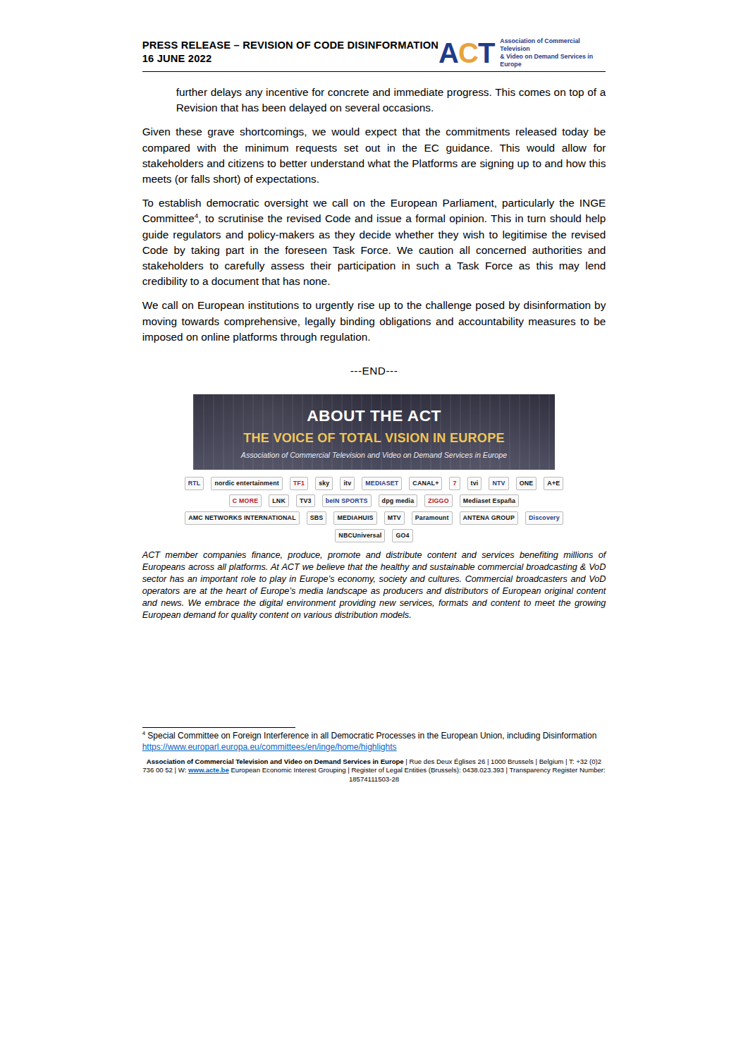PRESS RELEASE – REVISION OF CODE DISINFORMATION
16 JUNE 2022
ACT
Association of Commercial Television
& Video on Demand Services in Europe
further delays any incentive for concrete and immediate progress. This comes on top of a Revision that has been delayed on several occasions.
Given these grave shortcomings, we would expect that the commitments released today be compared with the minimum requests set out in the EC guidance. This would allow for stakeholders and citizens to better understand what the Platforms are signing up to and how this meets (or falls short) of expectations.
To establish democratic oversight we call on the European Parliament, particularly the INGE Committee4, to scrutinise the revised Code and issue a formal opinion. This in turn should help guide regulators and policy-makers as they decide whether they wish to legitimise the revised Code by taking part in the foreseen Task Force. We caution all concerned authorities and stakeholders to carefully assess their participation in such a Task Force as this may lend credibility to a document that has none.
We call on European institutions to urgently rise up to the challenge posed by disinformation by moving towards comprehensive, legally binding obligations and accountability measures to be imposed on online platforms through regulation.
---END---
ABOUT THE ACT
THE VOICE OF TOTAL VISION IN EUROPE
Association of Commercial Television and Video on Demand Services in Europe
RTL nordic entertainment TF1 sky itv MEDIASET CANAL+ 7 tvi NTV ONE A+E C MORE LNK TV3 beIN SPORTS dpg media ZIGGO Mediaset España AMC NETWORKS INTERNATIONAL SBS MEDIAHUIS MTV Paramount ANTENA GROUP Discovery NBCUniversal GO4
ACT member companies finance, produce, promote and distribute content and services benefiting millions of Europeans across all platforms. At ACT we believe that the healthy and sustainable commercial broadcasting & VoD sector has an important role to play in Europe’s economy, society and cultures. Commercial broadcasters and VoD operators are at the heart of Europe’s media landscape as producers and distributors of European original content and news. We embrace the digital environment providing new services, formats and content to meet the growing European demand for quality content on various distribution models.
4 Special Committee on Foreign Interference in all Democratic Processes in the European Union, including Disinformation
https://www.europarl.europa.eu/committees/en/inge/home/highlights
Association of Commercial Television and Video on Demand Services in Europe | Rue des Deux Églises 26 | 1000 Brussels | Belgium | T: +32 (0)2 736 00 52 | W: www.acte.be European Economic Interest Grouping | Register of Legal Entities (Brussels): 0438.023.393 | Transparency Register Number: 18574111503-28